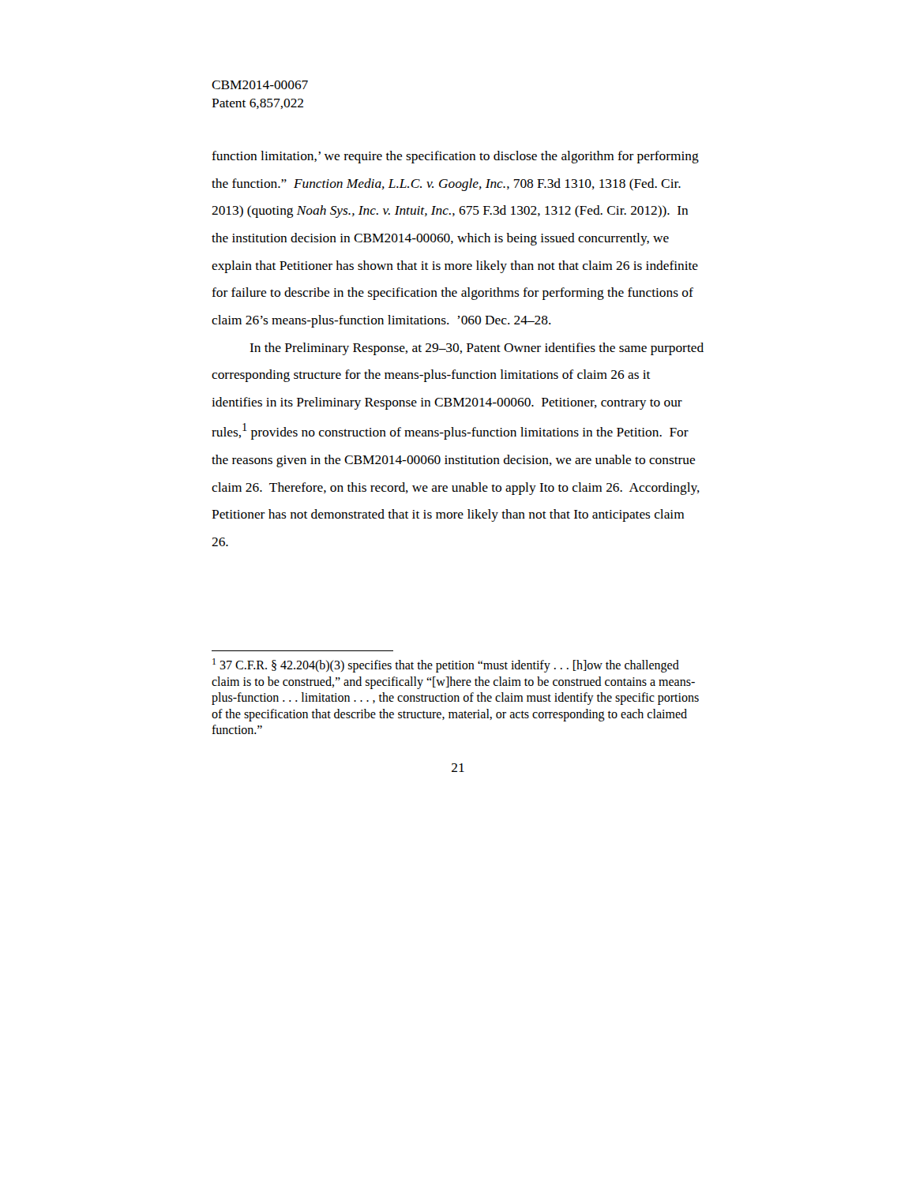CBM2014-00067
Patent 6,857,022
function limitation,’ we require the specification to disclose the algorithm for performing the function.” Function Media, L.L.C. v. Google, Inc., 708 F.3d 1310, 1318 (Fed. Cir. 2013) (quoting Noah Sys., Inc. v. Intuit, Inc., 675 F.3d 1302, 1312 (Fed. Cir. 2012)). In the institution decision in CBM2014-00060, which is being issued concurrently, we explain that Petitioner has shown that it is more likely than not that claim 26 is indefinite for failure to describe in the specification the algorithms for performing the functions of claim 26’s means-plus-function limitations. ’060 Dec. 24–28.
In the Preliminary Response, at 29–30, Patent Owner identifies the same purported corresponding structure for the means-plus-function limitations of claim 26 as it identifies in its Preliminary Response in CBM2014-00060. Petitioner, contrary to our rules,1 provides no construction of means-plus-function limitations in the Petition. For the reasons given in the CBM2014-00060 institution decision, we are unable to construe claim 26. Therefore, on this record, we are unable to apply Ito to claim 26. Accordingly, Petitioner has not demonstrated that it is more likely than not that Ito anticipates claim 26.
1 37 C.F.R. § 42.204(b)(3) specifies that the petition “must identify . . . [h]ow the challenged claim is to be construed,” and specifically “[w]here the claim to be construed contains a means-plus-function . . . limitation . . . , the construction of the claim must identify the specific portions of the specification that describe the structure, material, or acts corresponding to each claimed function.”
21